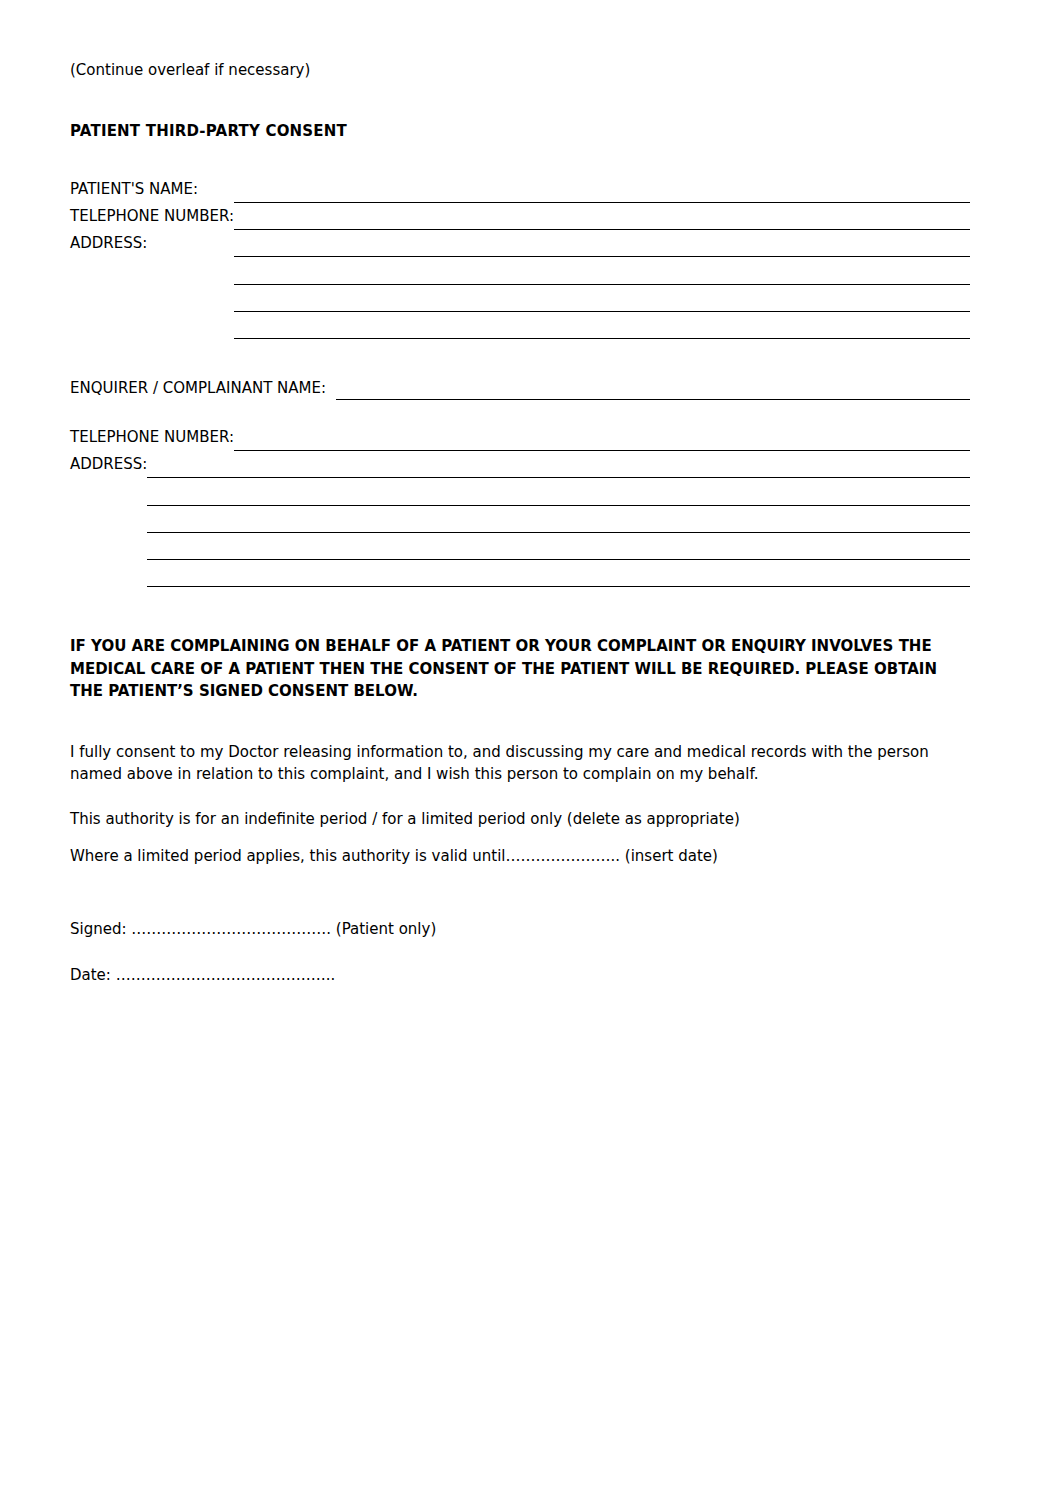(Continue overleaf if necessary)
PATIENT THIRD-PARTY CONSENT
| PATIENT'S NAME: | |
| TELEPHONE NUMBER: | |
| ADDRESS: | |
ENQUIRER / COMPLAINANT NAME:
| TELEPHONE NUMBER: | |
| ADDRESS: | |
IF YOU ARE COMPLAINING ON BEHALF OF A PATIENT OR YOUR COMPLAINT OR ENQUIRY INVOLVES THE MEDICAL CARE OF A PATIENT THEN THE CONSENT OF THE PATIENT WILL BE REQUIRED. PLEASE OBTAIN THE PATIENT’S SIGNED CONSENT BELOW.
I fully consent to my Doctor releasing information to, and discussing my care and medical records with the person named above in relation to this complaint, and I wish this person to complain on my behalf.
This authority is for an indefinite period / for a limited period only (delete as appropriate)
Where a limited period applies, this authority is valid until………………….. (insert date)
Signed: …………………………………. (Patient only)
Date: ……………………………………..